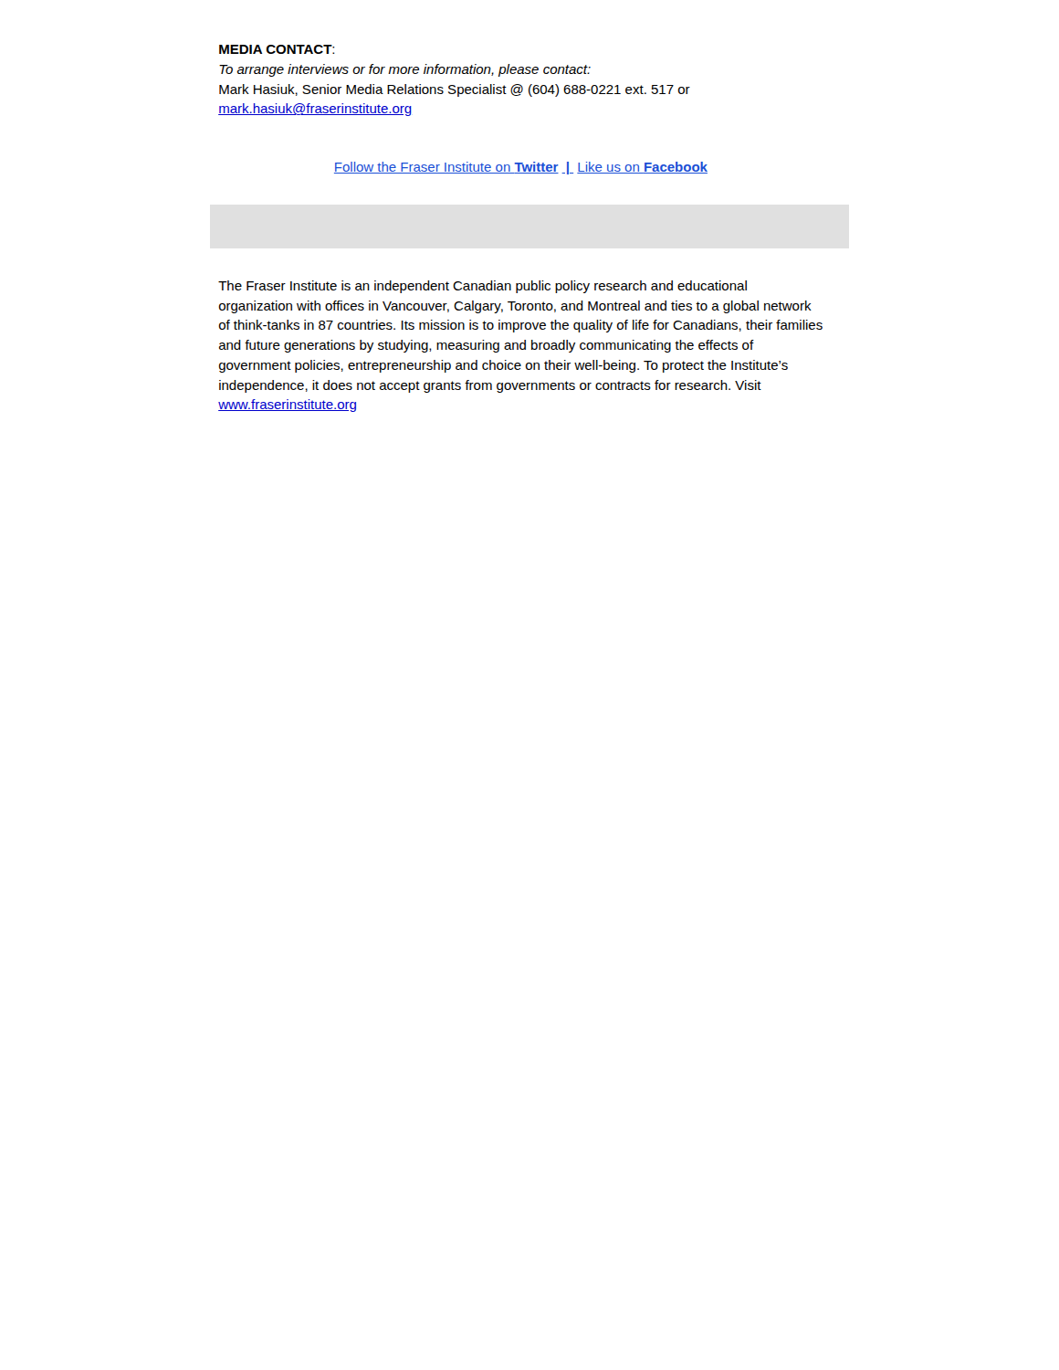MEDIA CONTACT:
To arrange interviews or for more information, please contact:
Mark Hasiuk, Senior Media Relations Specialist @ (604) 688-0221 ext. 517 or
mark.hasiuk@fraserinstitute.org
Follow the Fraser Institute on Twitter | Like us on Facebook
The Fraser Institute is an independent Canadian public policy research and educational organization with offices in Vancouver, Calgary, Toronto, and Montreal and ties to a global network of think-tanks in 87 countries. Its mission is to improve the quality of life for Canadians, their families and future generations by studying, measuring and broadly communicating the effects of government policies, entrepreneurship and choice on their well-being. To protect the Institute’s independence, it does not accept grants from governments or contracts for research. Visit www.fraserinstitute.org